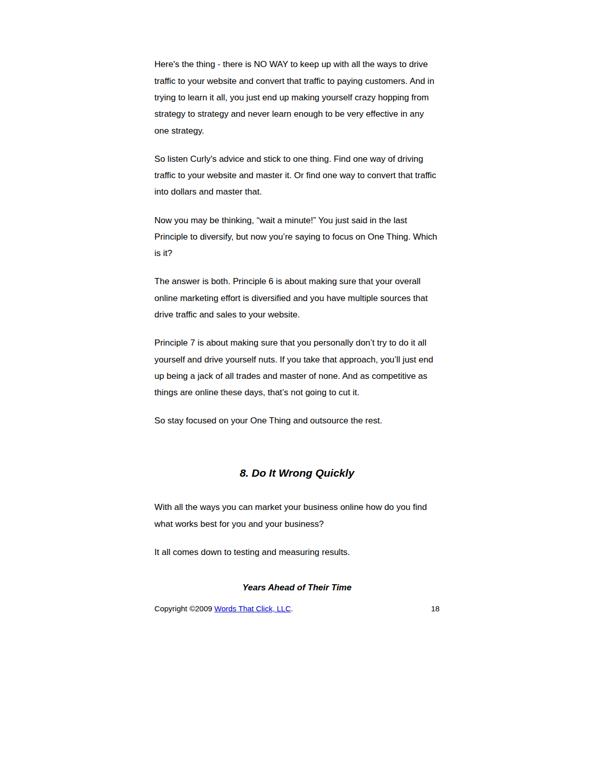Here's the thing - there is NO WAY to keep up with all the ways to drive traffic to your website and convert that traffic to paying customers. And in trying to learn it all, you just end up making yourself crazy hopping from strategy to strategy and never learn enough to be very effective in any one strategy.
So listen Curly's advice and stick to one thing. Find one way of driving traffic to your website and master it. Or find one way to convert that traffic into dollars and master that.
Now you may be thinking, “wait a minute!” You just said in the last Principle to diversify, but now you’re saying to focus on One Thing. Which is it?
The answer is both. Principle 6 is about making sure that your overall online marketing effort is diversified and you have multiple sources that drive traffic and sales to your website.
Principle 7 is about making sure that you personally don’t try to do it all yourself and drive yourself nuts. If you take that approach, you’ll just end up being a jack of all trades and master of none. And as competitive as things are online these days, that’s not going to cut it.
So stay focused on your One Thing and outsource the rest.
8. Do It Wrong Quickly
With all the ways you can market your business online how do you find what works best for you and your business?
It all comes down to testing and measuring results.
Years Ahead of Their Time
Copyright ©2009 Words That Click, LLC. 18